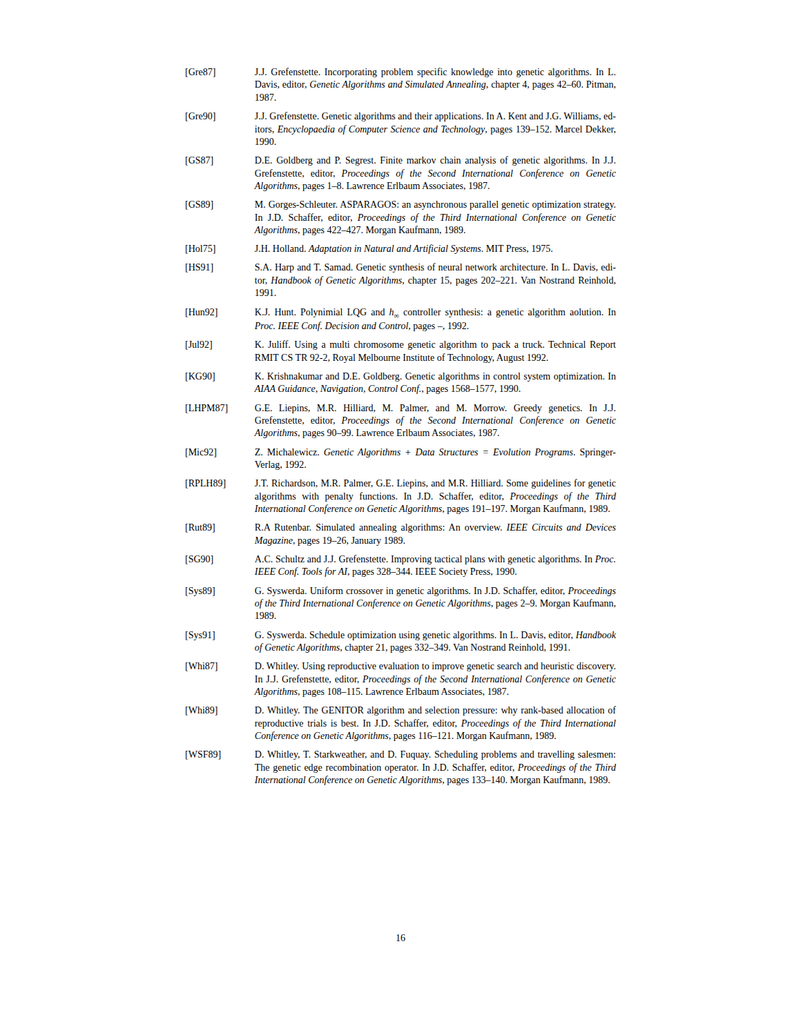[Gre87]
J.J. Grefenstette. Incorporating problem specific knowledge into genetic algorithms. In L. Davis, editor, Genetic Algorithms and Simulated Annealing, chapter 4, pages 42–60. Pitman, 1987.
[Gre90]
J.J. Grefenstette. Genetic algorithms and their applications. In A. Kent and J.G. Williams, editors, Encyclopaedia of Computer Science and Technology, pages 139–152. Marcel Dekker, 1990.
[GS87]
D.E. Goldberg and P. Segrest. Finite markov chain analysis of genetic algorithms. In J.J. Grefenstette, editor, Proceedings of the Second International Conference on Genetic Algorithms, pages 1–8. Lawrence Erlbaum Associates, 1987.
[GS89]
M. Gorges-Schleuter. ASPARAGOS: an asynchronous parallel genetic optimization strategy. In J.D. Schaffer, editor, Proceedings of the Third International Conference on Genetic Algorithms, pages 422–427. Morgan Kaufmann, 1989.
[Hol75]
J.H. Holland. Adaptation in Natural and Artificial Systems. MIT Press, 1975.
[HS91]
S.A. Harp and T. Samad. Genetic synthesis of neural network architecture. In L. Davis, editor, Handbook of Genetic Algorithms, chapter 15, pages 202–221. Van Nostrand Reinhold, 1991.
[Hun92]
K.J. Hunt. Polynimial LQG and h∞ controller synthesis: a genetic algorithm aolution. In Proc. IEEE Conf. Decision and Control, pages –, 1992.
[Jul92]
K. Juliff. Using a multi chromosome genetic algorithm to pack a truck. Technical Report RMIT CS TR 92-2, Royal Melbourne Institute of Technology, August 1992.
[KG90]
K. Krishnakumar and D.E. Goldberg. Genetic algorithms in control system optimization. In AIAA Guidance, Navigation, Control Conf., pages 1568–1577, 1990.
[LHPM87]
G.E. Liepins, M.R. Hilliard, M. Palmer, and M. Morrow. Greedy genetics. In J.J. Grefenstette, editor, Proceedings of the Second International Conference on Genetic Algorithms, pages 90–99. Lawrence Erlbaum Associates, 1987.
[Mic92]
Z. Michalewicz. Genetic Algorithms + Data Structures = Evolution Programs. Springer-Verlag, 1992.
[RPLH89]
J.T. Richardson, M.R. Palmer, G.E. Liepins, and M.R. Hilliard. Some guidelines for genetic algorithms with penalty functions. In J.D. Schaffer, editor, Proceedings of the Third International Conference on Genetic Algorithms, pages 191–197. Morgan Kaufmann, 1989.
[Rut89]
R.A Rutenbar. Simulated annealing algorithms: An overview. IEEE Circuits and Devices Magazine, pages 19–26, January 1989.
[SG90]
A.C. Schultz and J.J. Grefenstette. Improving tactical plans with genetic algorithms. In Proc. IEEE Conf. Tools for AI, pages 328–344. IEEE Society Press, 1990.
[Sys89]
G. Syswerda. Uniform crossover in genetic algorithms. In J.D. Schaffer, editor, Proceedings of the Third International Conference on Genetic Algorithms, pages 2–9. Morgan Kaufmann, 1989.
[Sys91]
G. Syswerda. Schedule optimization using genetic algorithms. In L. Davis, editor, Handbook of Genetic Algorithms, chapter 21, pages 332–349. Van Nostrand Reinhold, 1991.
[Whi87]
D. Whitley. Using reproductive evaluation to improve genetic search and heuristic discovery. In J.J. Grefenstette, editor, Proceedings of the Second International Conference on Genetic Algorithms, pages 108–115. Lawrence Erlbaum Associates, 1987.
[Whi89]
D. Whitley. The GENITOR algorithm and selection pressure: why rank-based allocation of reproductive trials is best. In J.D. Schaffer, editor, Proceedings of the Third International Conference on Genetic Algorithms, pages 116–121. Morgan Kaufmann, 1989.
[WSF89]
D. Whitley, T. Starkweather, and D. Fuquay. Scheduling problems and travelling salesmen: The genetic edge recombination operator. In J.D. Schaffer, editor, Proceedings of the Third International Conference on Genetic Algorithms, pages 133–140. Morgan Kaufmann, 1989.
16